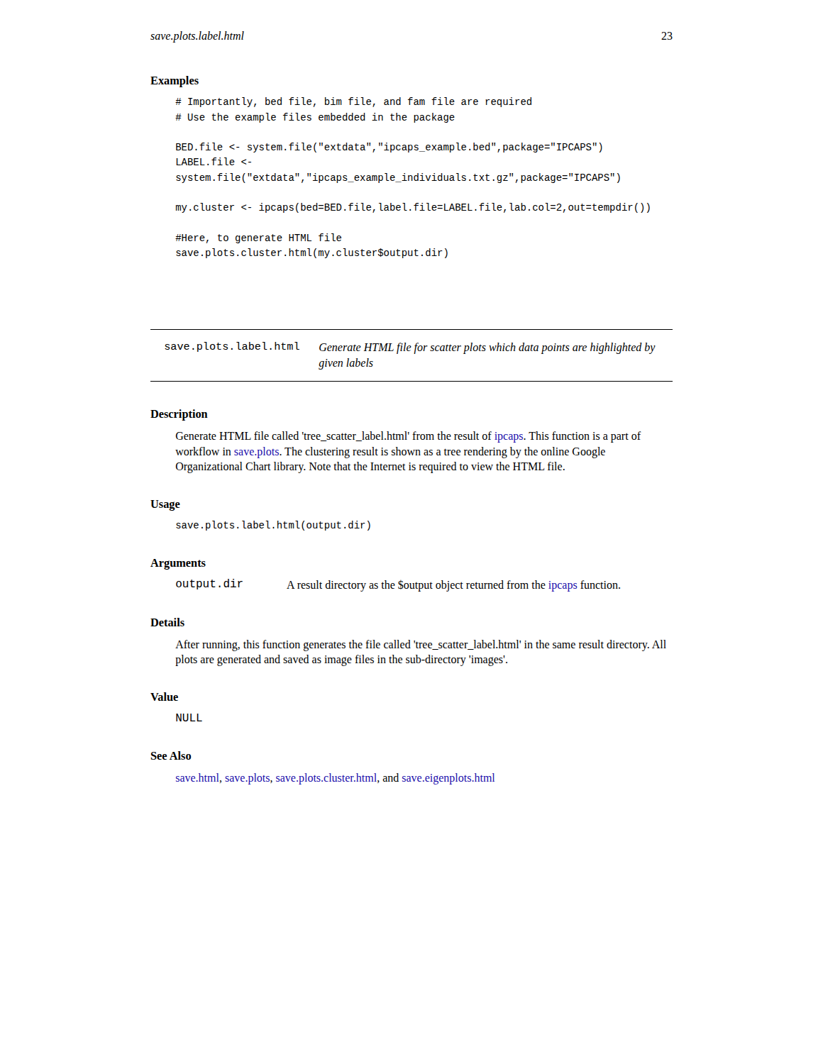save.plots.label.html 23
Examples
# Importantly, bed file, bim file, and fam file are required
# Use the example files embedded in the package

BED.file <- system.file("extdata","ipcaps_example.bed",package="IPCAPS")
LABEL.file <- system.file("extdata","ipcaps_example_individuals.txt.gz",package="IPCAPS")

my.cluster <- ipcaps(bed=BED.file,label.file=LABEL.file,lab.col=2,out=tempdir())

#Here, to generate HTML file
save.plots.cluster.html(my.cluster$output.dir)
| save.plots.label.html | Generate HTML file for scatter plots which data points are highlighted by given labels |
Description
Generate HTML file called 'tree_scatter_label.html' from the result of ipcaps. This function is a part of workflow in save.plots. The clustering result is shown as a tree rendering by the online Google Organizational Chart library. Note that the Internet is required to view the HTML file.
Usage
save.plots.label.html(output.dir)
Arguments
output.dir
A result directory as the $output object returned from the ipcaps function.
Details
After running, this function generates the file called 'tree_scatter_label.html' in the same result directory. All plots are generated and saved as image files in the sub-directory 'images'.
Value
NULL
See Also
save.html, save.plots, save.plots.cluster.html, and save.eigenplots.html